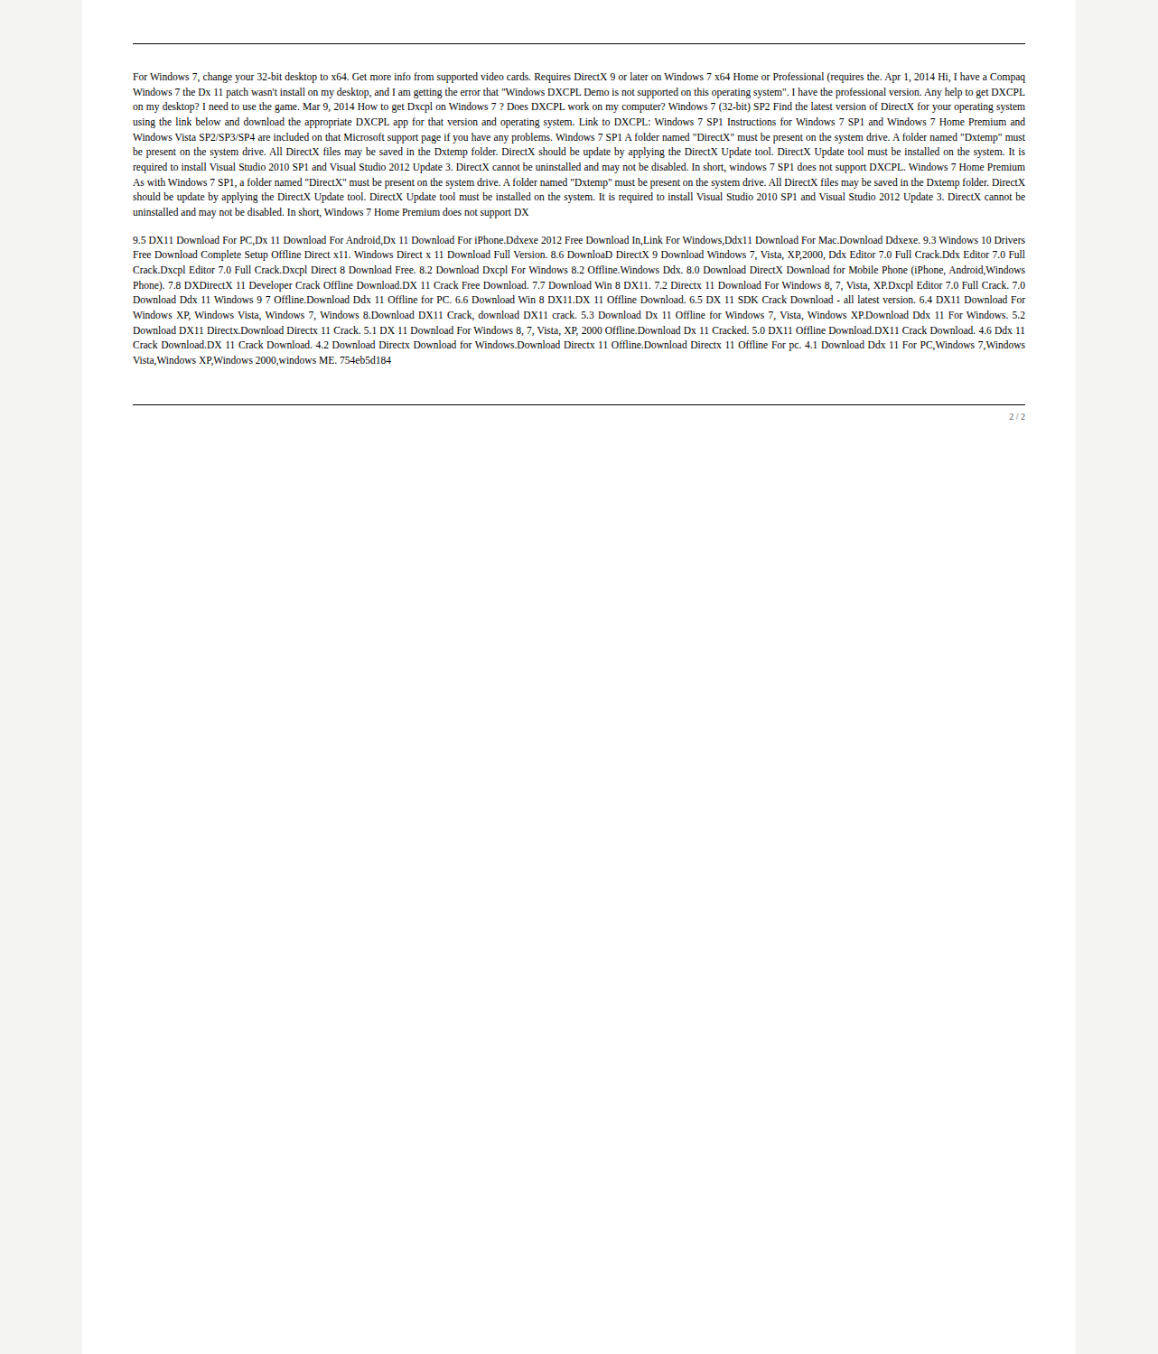For Windows 7, change your 32-bit desktop to x64. Get more info from supported video cards. Requires DirectX 9 or later on Windows 7 x64 Home or Professional (requires the. Apr 1, 2014 Hi, I have a Compaq Windows 7 the Dx 11 patch wasn't install on my desktop, and I am getting the error that "Windows DXCPL Demo is not supported on this operating system". I have the professional version. Any help to get DXCPL on my desktop? I need to use the game. Mar 9, 2014 How to get Dxcpl on Windows 7 ? Does DXCPL work on my computer? Windows 7 (32-bit) SP2 Find the latest version of DirectX for your operating system using the link below and download the appropriate DXCPL app for that version and operating system. Link to DXCPL: Windows 7 SP1 Instructions for Windows 7 SP1 and Windows 7 Home Premium and Windows Vista SP2/SP3/SP4 are included on that Microsoft support page if you have any problems. Windows 7 SP1 A folder named "DirectX" must be present on the system drive. A folder named "Dxtemp" must be present on the system drive. All DirectX files may be saved in the Dxtemp folder. DirectX should be update by applying the DirectX Update tool. DirectX Update tool must be installed on the system. It is required to install Visual Studio 2010 SP1 and Visual Studio 2012 Update 3. DirectX cannot be uninstalled and may not be disabled. In short, windows 7 SP1 does not support DXCPL. Windows 7 Home Premium As with Windows 7 SP1, a folder named "DirectX" must be present on the system drive. A folder named "Dxtemp" must be present on the system drive. All DirectX files may be saved in the Dxtemp folder. DirectX should be update by applying the DirectX Update tool. DirectX Update tool must be installed on the system. It is required to install Visual Studio 2010 SP1 and Visual Studio 2012 Update 3. DirectX cannot be uninstalled and may not be disabled. In short, Windows 7 Home Premium does not support DX
9.5 DX11 Download For PC,Dx 11 Download For Android,Dx 11 Download For iPhone.Ddxexe 2012 Free Download In,Link For Windows,Ddx11 Download For Mac.Download Ddxexe. 9.3 Windows 10 Drivers Free Download Complete Setup Offline Direct x11. Windows Direct x 11 Download Full Version. 8.6 DownloaD DirectX 9 Download Windows 7, Vista, XP,2000, Ddx Editor 7.0 Full Crack.Ddx Editor 7.0 Full Crack.Dxcpl Editor 7.0 Full Crack.Dxcpl Direct 8 Download Free. 8.2 Download Dxcpl For Windows 8.2 Offline.Windows Ddx. 8.0 Download DirectX Download for Mobile Phone (iPhone, Android,Windows Phone). 7.8 DXDirectX 11 Developer Crack Offline Download.DX 11 Crack Free Download. 7.7 Download Win 8 DX11. 7.2 Directx 11 Download For Windows 8, 7, Vista, XP.Dxcpl Editor 7.0 Full Crack. 7.0 Download Ddx 11 Windows 9 7 Offline.Download Ddx 11 Offline for PC. 6.6 Download Win 8 DX11.DX 11 Offline Download. 6.5 DX 11 SDK Crack Download - all latest version. 6.4 DX11 Download For Windows XP, Windows Vista, Windows 7, Windows 8.Download DX11 Crack, download DX11 crack. 5.3 Download Dx 11 Offline for Windows 7, Vista, Windows XP.Download Ddx 11 For Windows. 5.2 Download DX11 Directx.Download Directx 11 Crack. 5.1 DX 11 Download For Windows 8, 7, Vista, XP, 2000 Offline.Download Dx 11 Cracked. 5.0 DX11 Offline Download.DX11 Crack Download. 4.6 Ddx 11 Crack Download.DX 11 Crack Download. 4.2 Download Directx Download for Windows.Download Directx 11 Offline.Download Directx 11 Offline For pc. 4.1 Download Ddx 11 For PC,Windows 7,Windows Vista,Windows XP,Windows 2000,windows ME. 754eb5d184
2 / 2